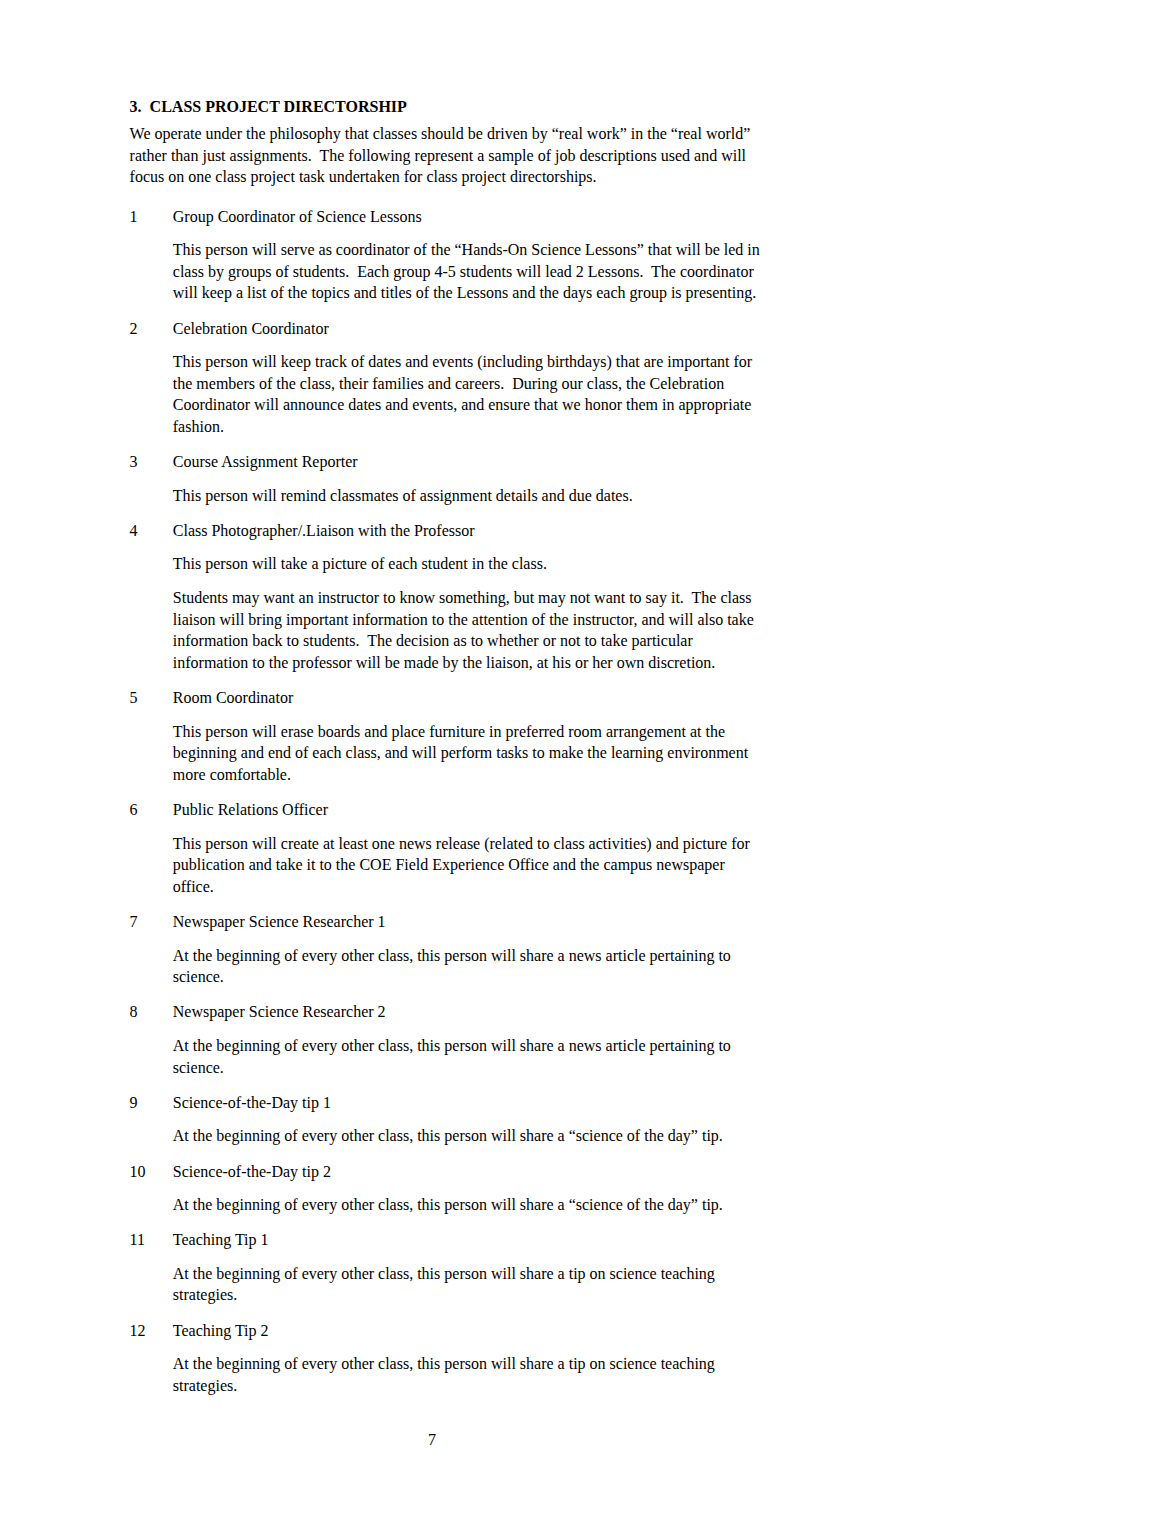3. CLASS PROJECT DIRECTORSHIP
We operate under the philosophy that classes should be driven by “real work” in the “real world” rather than just assignments. The following represent a sample of job descriptions used and will focus on one class project task undertaken for class project directorships.
| 1 | Group Coordinator of Science Lessons This person will serve as coordinator of the “Hands-On Science Lessons” that will be led in class by groups of students. Each group 4-5 students will lead 2 Lessons. The coordinator will keep a list of the topics and titles of the Lessons and the days each group is presenting. |
| 2 | Celebration Coordinator This person will keep track of dates and events (including birthdays) that are important for the members of the class, their families and careers. During our class, the Celebration Coordinator will announce dates and events, and ensure that we honor them in appropriate fashion. |
| 3 | Course Assignment Reporter This person will remind classmates of assignment details and due dates. |
| 4 | Class Photographer/.Liaison with the Professor This person will take a picture of each student in the class. Students may want an instructor to know something, but may not want to say it. The class liaison will bring important information to the attention of the instructor, and will also take information back to students. The decision as to whether or not to take particular information to the professor will be made by the liaison, at his or her own discretion. |
| 5 | Room Coordinator This person will erase boards and place furniture in preferred room arrangement at the beginning and end of each class, and will perform tasks to make the learning environment more comfortable. |
| 6 | Public Relations Officer This person will create at least one news release (related to class activities) and picture for publication and take it to the COE Field Experience Office and the campus newspaper office. |
| 7 | Newspaper Science Researcher 1 At the beginning of every other class, this person will share a news article pertaining to science. |
| 8 | Newspaper Science Researcher 2 At the beginning of every other class, this person will share a news article pertaining to science. |
| 9 | Science-of-the-Day tip 1 At the beginning of every other class, this person will share a “science of the day” tip. |
| 10 | Science-of-the-Day tip 2 At the beginning of every other class, this person will share a “science of the day” tip. |
| 11 | Teaching Tip 1 At the beginning of every other class, this person will share a tip on science teaching strategies. |
| 12 | Teaching Tip 2 At the beginning of every other class, this person will share a tip on science teaching strategies. |
7